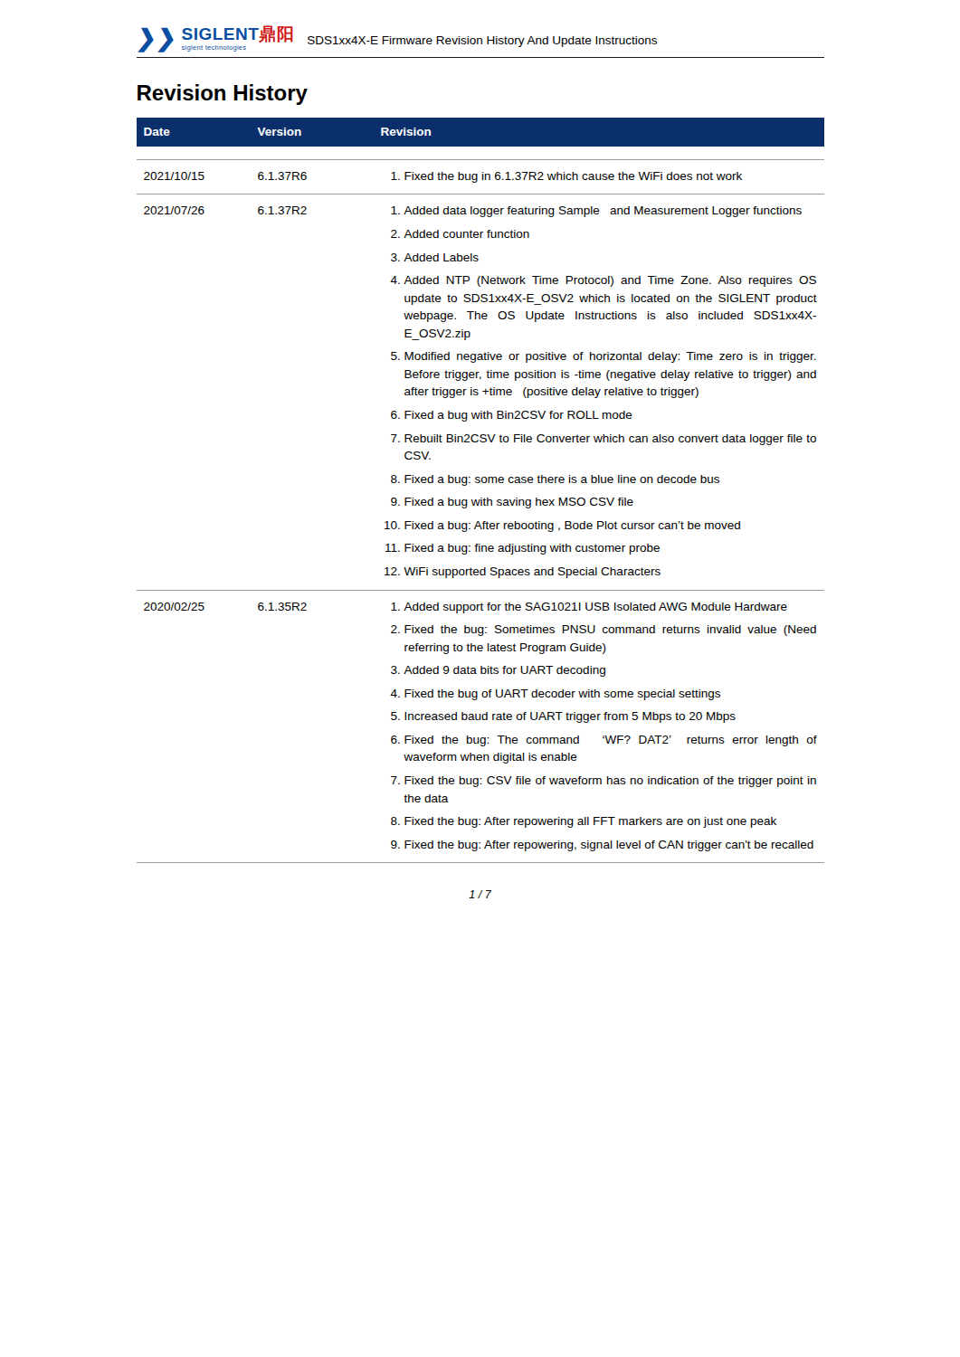❯❯ SIGLENT鼎阳 siglent technologies
SDS1xx4X-E Firmware Revision History And Update Instructions
Revision History
| Date | Version | Revision |
| --- | --- | --- |
| 2021/10/15 | 6.1.37R6 | Fixed the bug in 6.1.37R2 which cause the WiFi does not work |
| 2021/07/26 | 6.1.37R2 | Added data logger featuring Sample and Measurement Logger functions Added counter function Added Labels Added NTP (Network Time Protocol) and Time Zone. Also requires OS update to SDS1xx4X-E_OSV2 which is located on the SIGLENT product webpage. The OS Update Instructions is also included SDS1xx4X-E_OSV2.zip Modified negative or positive of horizontal delay: Time zero is in trigger. Before trigger, time position is -time (negative delay relative to trigger) and after trigger is +time (positive delay relative to trigger) Fixed a bug with Bin2CSV for ROLL mode Rebuilt Bin2CSV to File Converter which can also convert data logger file to CSV. Fixed a bug: some case there is a blue line on decode bus Fixed a bug with saving hex MSO CSV file Fixed a bug: After rebooting , Bode Plot cursor can’t be moved Fixed a bug: fine adjusting with customer probe WiFi supported Spaces and Special Characters |
| 2020/02/25 | 6.1.35R2 | Added support for the SAG1021I USB Isolated AWG Module Hardware Fixed the bug: Sometimes PNSU command returns invalid value (Need referring to the latest Program Guide) Added 9 data bits for UART decoding Fixed the bug of UART decoder with some special settings Increased baud rate of UART trigger from 5 Mbps to 20 Mbps Fixed the bug: The command ‘WF? DAT2’ returns error length of waveform when digital is enable Fixed the bug: CSV file of waveform has no indication of the trigger point in the data Fixed the bug: After repowering all FFT markers are on just one peak Fixed the bug: After repowering, signal level of CAN trigger can't be recalled |
1 / 7